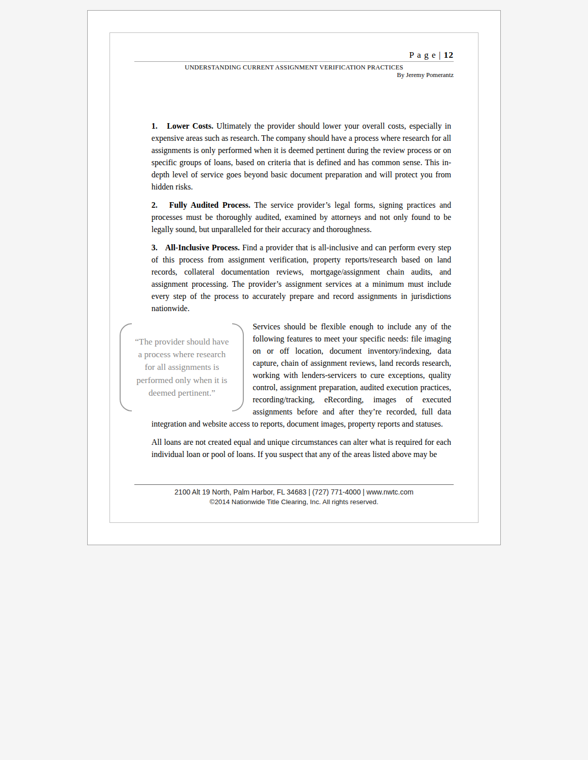P a g e | 12
Understanding Current Assignment Verification Practices
By Jeremy Pomerantz
1. Lower Costs. Ultimately the provider should lower your overall costs, especially in expensive areas such as research. The company should have a process where research for all assignments is only performed when it is deemed pertinent during the review process or on specific groups of loans, based on criteria that is defined and has common sense. This in-depth level of service goes beyond basic document preparation and will protect you from hidden risks.
2. Fully Audited Process. The service provider’s legal forms, signing practices and processes must be thoroughly audited, examined by attorneys and not only found to be legally sound, but unparalleled for their accuracy and thoroughness.
3. All-Inclusive Process. Find a provider that is all-inclusive and can perform every step of this process from assignment verification, property reports/research based on land records, collateral documentation reviews, mortgage/assignment chain audits, and assignment processing. The provider’s assignment services at a minimum must include every step of the process to accurately prepare and record assignments in jurisdictions nationwide.
“The provider should have a process where research for all assignments is performed only when it is deemed pertinent.”
Services should be flexible enough to include any of the following features to meet your specific needs: file imaging on or off location, document inventory/indexing, data capture, chain of assignment reviews, land records research, working with lenders-servicers to cure exceptions, quality control, assignment preparation, audited execution practices, recording/tracking, eRecording, images of executed assignments before and after they’re recorded, full data integration and website access to reports, document images, property reports and statuses.
All loans are not created equal and unique circumstances can alter what is required for each individual loan or pool of loans. If you suspect that any of the areas listed above may be
2100 Alt 19 North, Palm Harbor, FL 34683 | (727) 771-4000 | www.nwtc.com
©2014 Nationwide Title Clearing, Inc. All rights reserved.